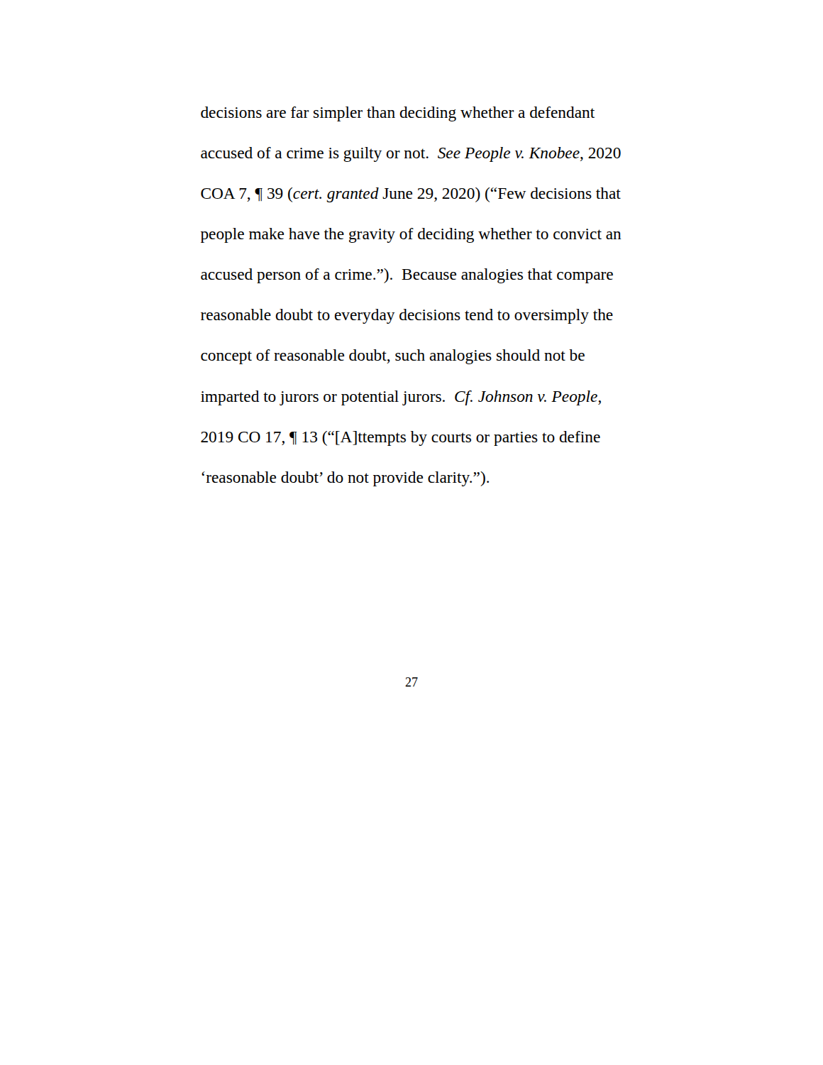decisions are far simpler than deciding whether a defendant accused of a crime is guilty or not. See People v. Knobee, 2020 COA 7, ¶ 39 (cert. granted June 29, 2020) (“Few decisions that people make have the gravity of deciding whether to convict an accused person of a crime.”). Because analogies that compare reasonable doubt to everyday decisions tend to oversimply the concept of reasonable doubt, such analogies should not be imparted to jurors or potential jurors. Cf. Johnson v. People, 2019 CO 17, ¶ 13 (“[A]ttempts by courts or parties to define ‘reasonable doubt’ do not provide clarity.”).
27